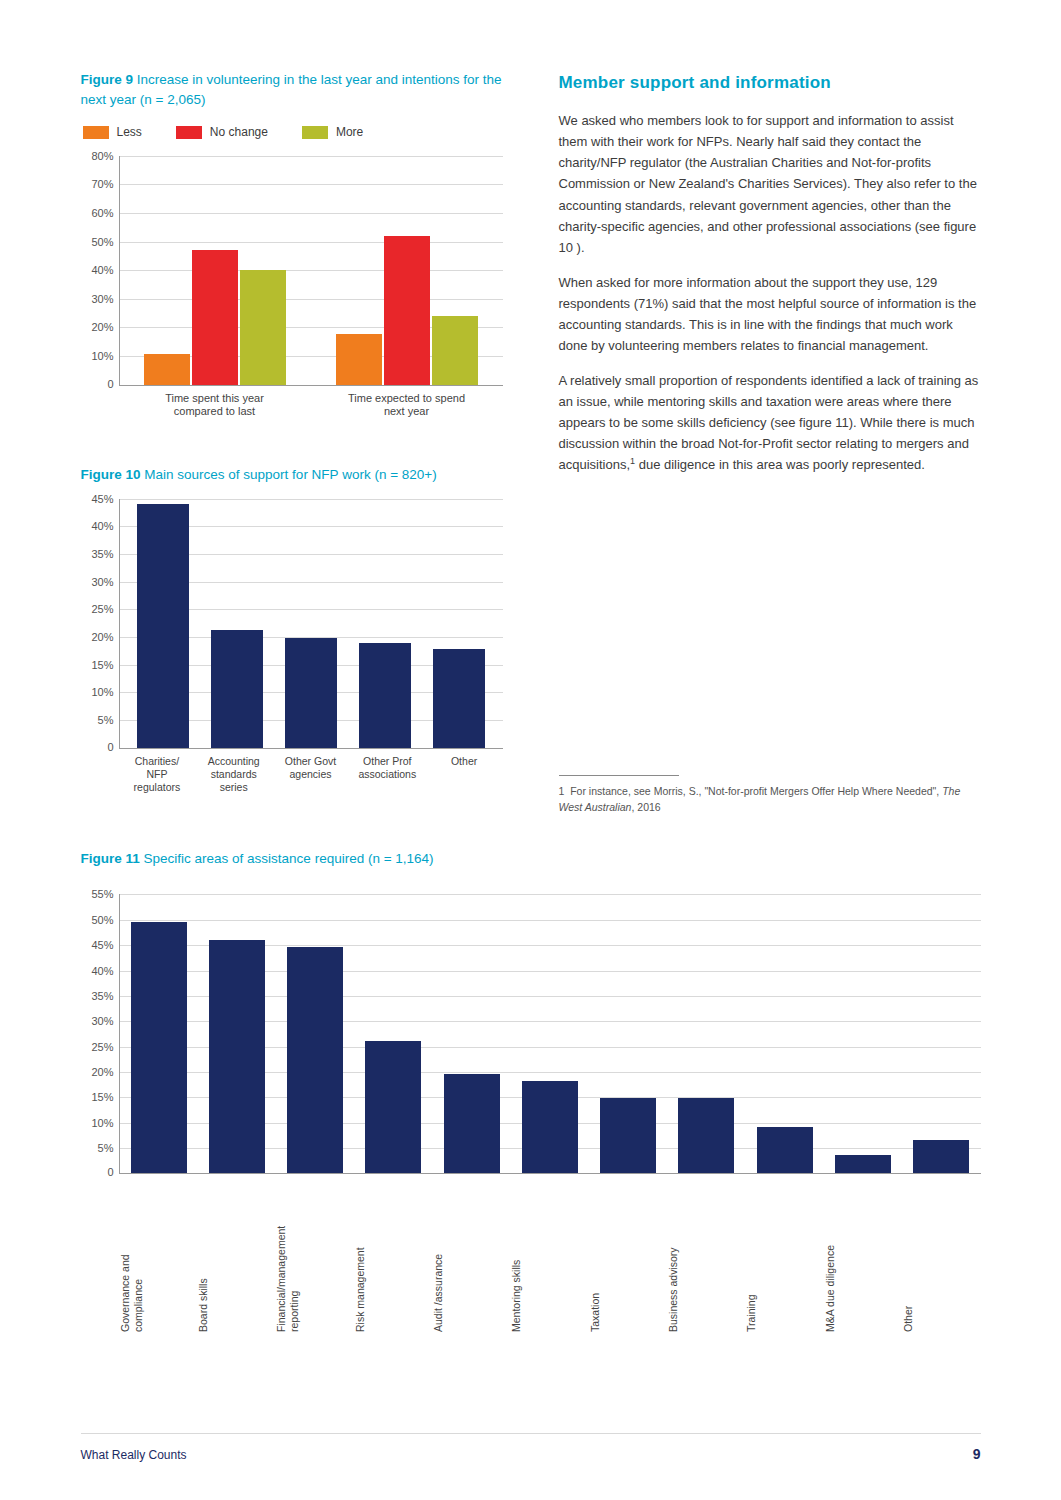Figure 9 Increase in volunteering in the last year and intentions for the next year (n = 2,065)
Less No change More
80%
70%
60%
50%
40%
30%
20%
10%
0
Time spent this year
compared to last
Time expected to spend
next year
Figure 10 Main sources of support for NFP work (n = 820+)
45%
40%
35%
30%
25%
20%
15%
10%
5%
0
Charities/
NFP
regulators
Accounting
standards
series
Other Govt
agencies
Other Prof
associations
Other
Member support and information
We asked who members look to for support and information to assist them with their work for NFPs. Nearly half said they contact the charity/NFP regulator (the Australian Charities and Not-for-profits Commission or New Zealand's Charities Services). They also refer to the accounting standards, relevant government agencies, other than the charity-specific agencies, and other professional associations (see figure 10 ).
When asked for more information about the support they use, 129 respondents (71%) said that the most helpful source of information is the accounting standards. This is in line with the findings that much work done by volunteering members relates to financial management.
A relatively small proportion of respondents identified a lack of training as an issue, while mentoring skills and taxation were areas where there appears to be some skills deficiency (see figure 11). While there is much discussion within the broad Not-for-Profit sector relating to mergers and acquisitions,1 due diligence in this area was poorly represented.
1 For instance, see Morris, S., "Not-for-profit Mergers Offer Help Where Needed", The West Australian, 2016
Figure 11 Specific areas of assistance required (n = 1,164)
55%
50%
45%
40%
35%
30%
25%
20%
15%
10%
5%
0
Governance and
compliance
Board skills
Financial/management
reporting
Risk management
Audit /assurance
Mentoring skills
Taxation
Business advisory
Training
M&A due diligence
Other
What Really Counts
9